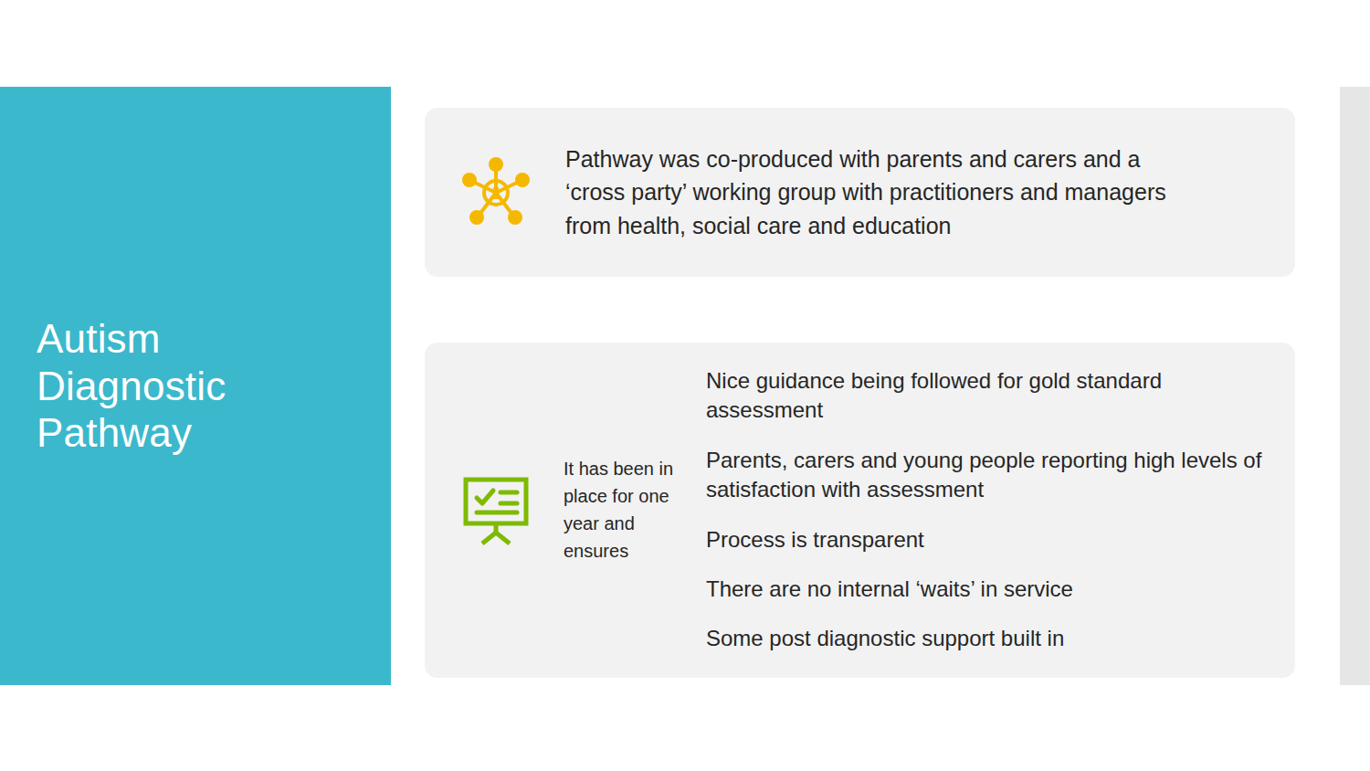Autism
Diagnostic
Pathway
Pathway was co-produced with parents and carers and a ‘cross party’ working group with practitioners and managers from health, social care and education
It has been in place for one year and ensures
Nice guidance being followed for gold standard assessment
Parents, carers and young people reporting high levels of satisfaction with assessment
Process is transparent
There are no internal ‘waits’ in service
Some post diagnostic support built in